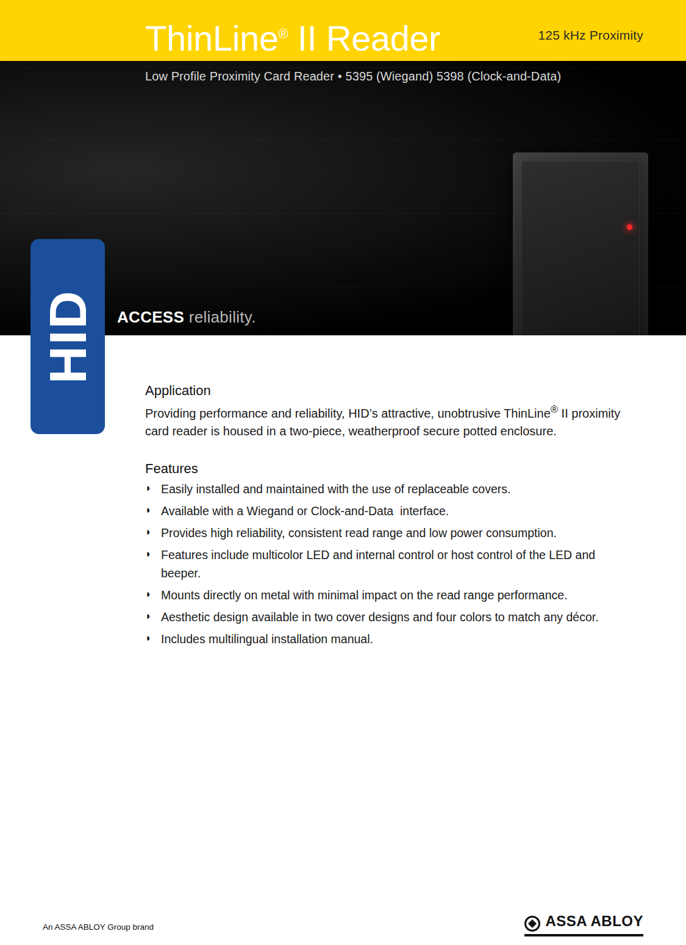125 kHz Proximity
ThinLine® II Reader
Low Profile Proximity Card Reader • 5395 (Wiegand) 5398 (Clock-and-Data)
HID
ACCESS reliability.
Application
Providing performance and reliability, HID’s attractive, unobtrusive ThinLine® II proximity card reader is housed in a two-piece, weatherproof secure potted enclosure.
Features
Easily installed and maintained with the use of replaceable covers.
Available with a Wiegand or Clock-and-Data interface.
Provides high reliability, consistent read range and low power consumption.
Features include multicolor LED and internal control or host control of the LED and beeper.
Mounts directly on metal with minimal impact on the read range performance.
Aesthetic design available in two cover designs and four colors to match any décor.
Includes multilingual installation manual.
An ASSA ABLOY Group brand
ASSA ABLOY